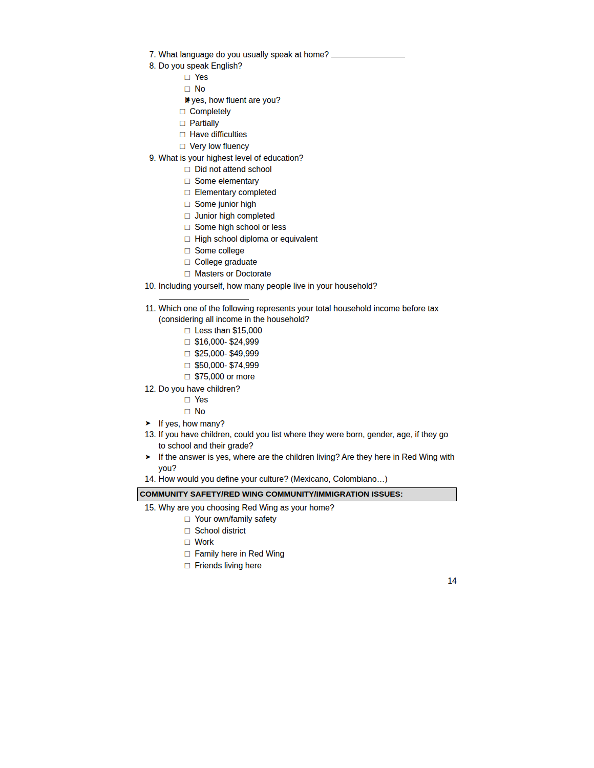7. What language do you usually speak at home?
8. Do you speak English?
Yes
No
If yes, how fluent are you?
Completely
Partially
Have difficulties
Very low fluency
9. What is your highest level of education?
Did not attend school
Some elementary
Elementary completed
Some junior high
Junior high completed
Some high school or less
High school diploma or equivalent
Some college
College graduate
Masters or Doctorate
10. Including yourself, how many people live in your household?
11. Which one of the following represents your total household income before tax (considering all income in the household?
Less than $15,000
$16,000- $24,999
$25,000- $49,999
$50,000- $74,999
$75,000 or more
12. Do you have children?
Yes
No
If yes, how many?
13. If you have children, could you list where they were born, gender, age, if they go to school and their grade?
If the answer is yes, where are the children living? Are they here in Red Wing with you?
14. How would you define your culture? (Mexicano, Colombiano…)
COMMUNITY SAFETY/RED WING COMMUNITY/IMMIGRATION ISSUES:
15. Why are you choosing Red Wing as your home?
Your own/family safety
School district
Work
Family here in Red Wing
Friends living here
14